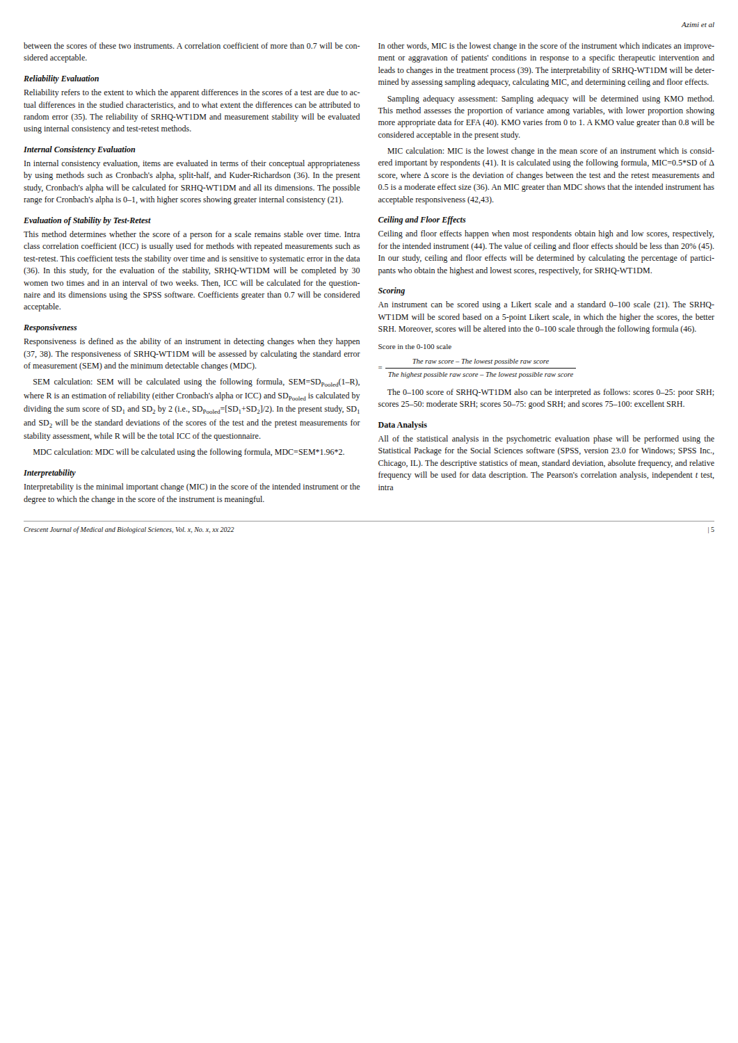Azimi et al
between the scores of these two instruments. A correlation coefficient of more than 0.7 will be considered acceptable.
Reliability Evaluation
Reliability refers to the extent to which the apparent differences in the scores of a test are due to actual differences in the studied characteristics, and to what extent the differences can be attributed to random error (35). The reliability of SRHQ-WT1DM and measurement stability will be evaluated using internal consistency and test-retest methods.
Internal Consistency Evaluation
In internal consistency evaluation, items are evaluated in terms of their conceptual appropriateness by using methods such as Cronbach's alpha, split-half, and Kuder-Richardson (36). In the present study, Cronbach's alpha will be calculated for SRHQ-WT1DM and all its dimensions. The possible range for Cronbach's alpha is 0–1, with higher scores showing greater internal consistency (21).
Evaluation of Stability by Test-Retest
This method determines whether the score of a person for a scale remains stable over time. Intra class correlation coefficient (ICC) is usually used for methods with repeated measurements such as test-retest. This coefficient tests the stability over time and is sensitive to systematic error in the data (36). In this study, for the evaluation of the stability, SRHQ-WT1DM will be completed by 30 women two times and in an interval of two weeks. Then, ICC will be calculated for the questionnaire and its dimensions using the SPSS software. Coefficients greater than 0.7 will be considered acceptable.
Responsiveness
Responsiveness is defined as the ability of an instrument in detecting changes when they happen (37, 38). The responsiveness of SRHQ-WT1DM will be assessed by calculating the standard error of measurement (SEM) and the minimum detectable changes (MDC).
SEM calculation: SEM will be calculated using the following formula, SEM=SDPooled(1–R), where R is an estimation of reliability (either Cronbach's alpha or ICC) and SDPooled is calculated by dividing the sum score of SD1 and SD2 by 2 (i.e., SDPooled=[SD1+SD2]/2). In the present study, SD1 and SD2 will be the standard deviations of the scores of the test and the pretest measurements for stability assessment, while R will be the total ICC of the questionnaire.
MDC calculation: MDC will be calculated using the following formula, MDC=SEM*1.96*2.
Interpretability
Interpretability is the minimal important change (MIC) in the score of the intended instrument or the degree to which the change in the score of the instrument is meaningful.
In other words, MIC is the lowest change in the score of the instrument which indicates an improvement or aggravation of patients' conditions in response to a specific therapeutic intervention and leads to changes in the treatment process (39). The interpretability of SRHQ-WT1DM will be determined by assessing sampling adequacy, calculating MIC, and determining ceiling and floor effects.
Sampling adequacy assessment: Sampling adequacy will be determined using KMO method. This method assesses the proportion of variance among variables, with lower proportion showing more appropriate data for EFA (40). KMO varies from 0 to 1. A KMO value greater than 0.8 will be considered acceptable in the present study.
MIC calculation: MIC is the lowest change in the mean score of an instrument which is considered important by respondents (41). It is calculated using the following formula, MIC=0.5*SD of Δ score, where Δ score is the deviation of changes between the test and the retest measurements and 0.5 is a moderate effect size (36). An MIC greater than MDC shows that the intended instrument has acceptable responsiveness (42,43).
Ceiling and Floor Effects
Ceiling and floor effects happen when most respondents obtain high and low scores, respectively, for the intended instrument (44). The value of ceiling and floor effects should be less than 20% (45). In our study, ceiling and floor effects will be determined by calculating the percentage of participants who obtain the highest and lowest scores, respectively, for SRHQ-WT1DM.
Scoring
An instrument can be scored using a Likert scale and a standard 0–100 scale (21). The SRHQ-WT1DM will be scored based on a 5-point Likert scale, in which the higher the scores, the better SRH. Moreover, scores will be altered into the 0–100 scale through the following formula (46).
Score in the 0-100 scale
= The raw score – The lowest possible raw score The highest possible raw score – The lowest possible raw score
The 0–100 score of SRHQ-WT1DM also can be interpreted as follows: scores 0–25: poor SRH; scores 25–50: moderate SRH; scores 50–75: good SRH; and scores 75–100: excellent SRH.
Data Analysis
All of the statistical analysis in the psychometric evaluation phase will be performed using the Statistical Package for the Social Sciences software (SPSS, version 23.0 for Windows; SPSS Inc., Chicago, IL). The descriptive statistics of mean, standard deviation, absolute frequency, and relative frequency will be used for data description. The Pearson's correlation analysis, independent t test, intra
Crescent Journal of Medical and Biological Sciences, Vol. x, No. x, xx 2022 | 5